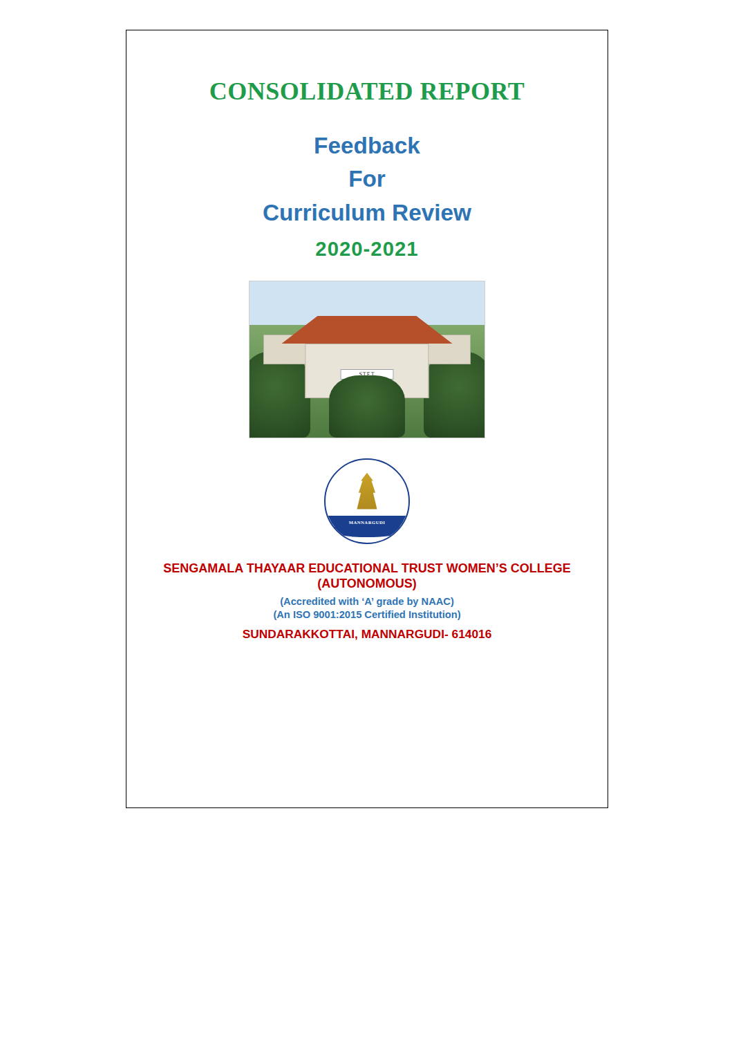CONSOLIDATED REPORT
Feedback
For
Curriculum Review
2020-2021
STET
MANNARGUDI
SENGAMALA THAYAAR EDUCATIONAL TRUST WOMEN’S COLLEGE
(AUTONOMOUS)
(Accredited with ‘A’ grade by NAAC)
(An ISO 9001:2015 Certified Institution)
SUNDARAKKOTTAI, MANNARGUDI- 614016